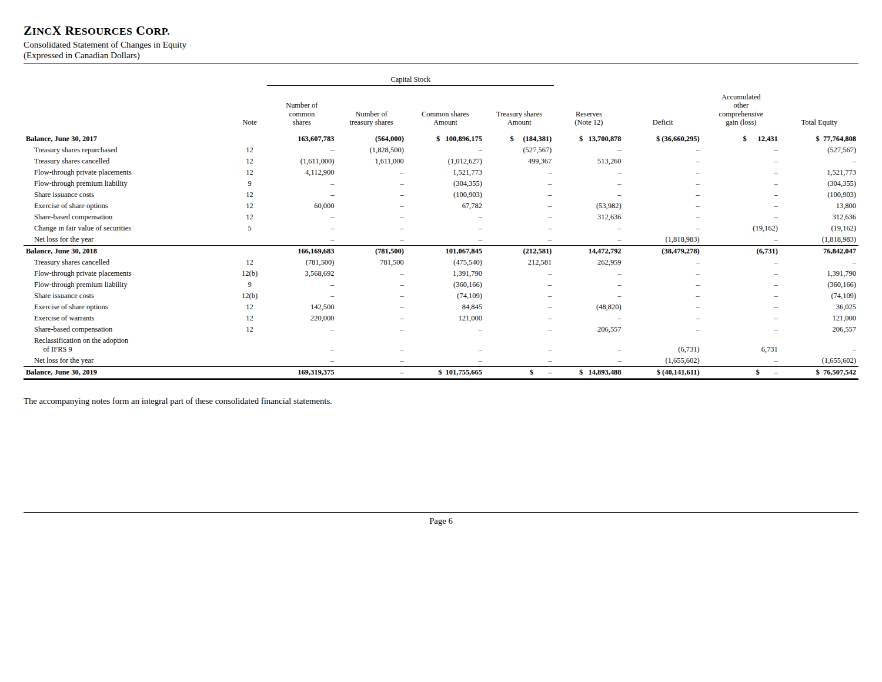ZINCX RESOURCES CORP.
Consolidated Statement of Changes in Equity
(Expressed in Canadian Dollars)
| | | Capital Stock | |
| --- | --- | --- | --- |
| | Note | Number of common shares | Number of treasury shares | Common shares Amount | Treasury shares Amount | Reserves (Note 12) | Deficit | Accumulated other comprehensive gain (loss) | Total Equity |
| Balance, June 30, 2017 | | 163,607,783 | (564,000) | $ 100,896,175 | $ (184,381) | $ 13,700,878 | $ (36,660,295) | $ 12,431 | $ 77,764,808 |
| Treasury shares repurchased | 12 | – | (1,828,500) | – | (527,567) | – | – | – | (527,567) |
| Treasury shares cancelled | 12 | (1,611,000) | 1,611,000 | (1,012,627) | 499,367 | 513,260 | – | – | – |
| Flow-through private placements | 12 | 4,112,900 | – | 1,521,773 | – | – | – | – | 1,521,773 |
| Flow-through premium liability | 9 | – | – | (304,355) | – | – | – | – | (304,355) |
| Share issuance costs | 12 | – | – | (100,903) | – | – | – | – | (100,903) |
| Exercise of share options | 12 | 60,000 | – | 67,782 | – | (53,982) | – | – | 13,800 |
| Share-based compensation | 12 | – | – | – | – | 312,636 | – | – | 312,636 |
| Change in fair value of securities | 5 | – | – | – | – | – | – | (19,162) | (19,162) |
| Net loss for the year | | – | – | – | – | – | (1,818,983) | – | (1,818,983) |
| Balance, June 30, 2018 | | 166,169,683 | (781,500) | 101,067,845 | (212,581) | 14,472,792 | (38,479,278) | (6,731) | 76,842,047 |
| Treasury shares cancelled | 12 | (781,500) | 781,500 | (475,540) | 212,581 | 262,959 | – | – | – |
| Flow-through private placements | 12(b) | 3,568,692 | – | 1,391,790 | – | – | – | – | 1,391,790 |
| Flow-through premium liability | 9 | – | – | (360,166) | – | – | – | – | (360,166) |
| Share issuance costs | 12(b) | – | – | (74,109) | – | – | – | – | (74,109) |
| Exercise of share options | 12 | 142,500 | – | 84,845 | – | (48,820) | – | – | 36,025 |
| Exercise of warrants | 12 | 220,000 | – | 121,000 | – | – | – | – | 121,000 |
| Share-based compensation | 12 | – | – | – | – | 206,557 | – | – | 206,557 |
| Reclassification on the adoption of IFRS 9 | | – | – | – | – | – | (6,731) | 6,731 | – |
| Net loss for the year | | – | – | – | – | – | (1,655,602) | – | (1,655,602) |
| Balance, June 30, 2019 | | 169,319,375 | – | $ 101,755,665 | $ – | $ 14,893,488 | $ (40,141,611) | $ – | $ 76,507,542 |
The accompanying notes form an integral part of these consolidated financial statements.
Page 6